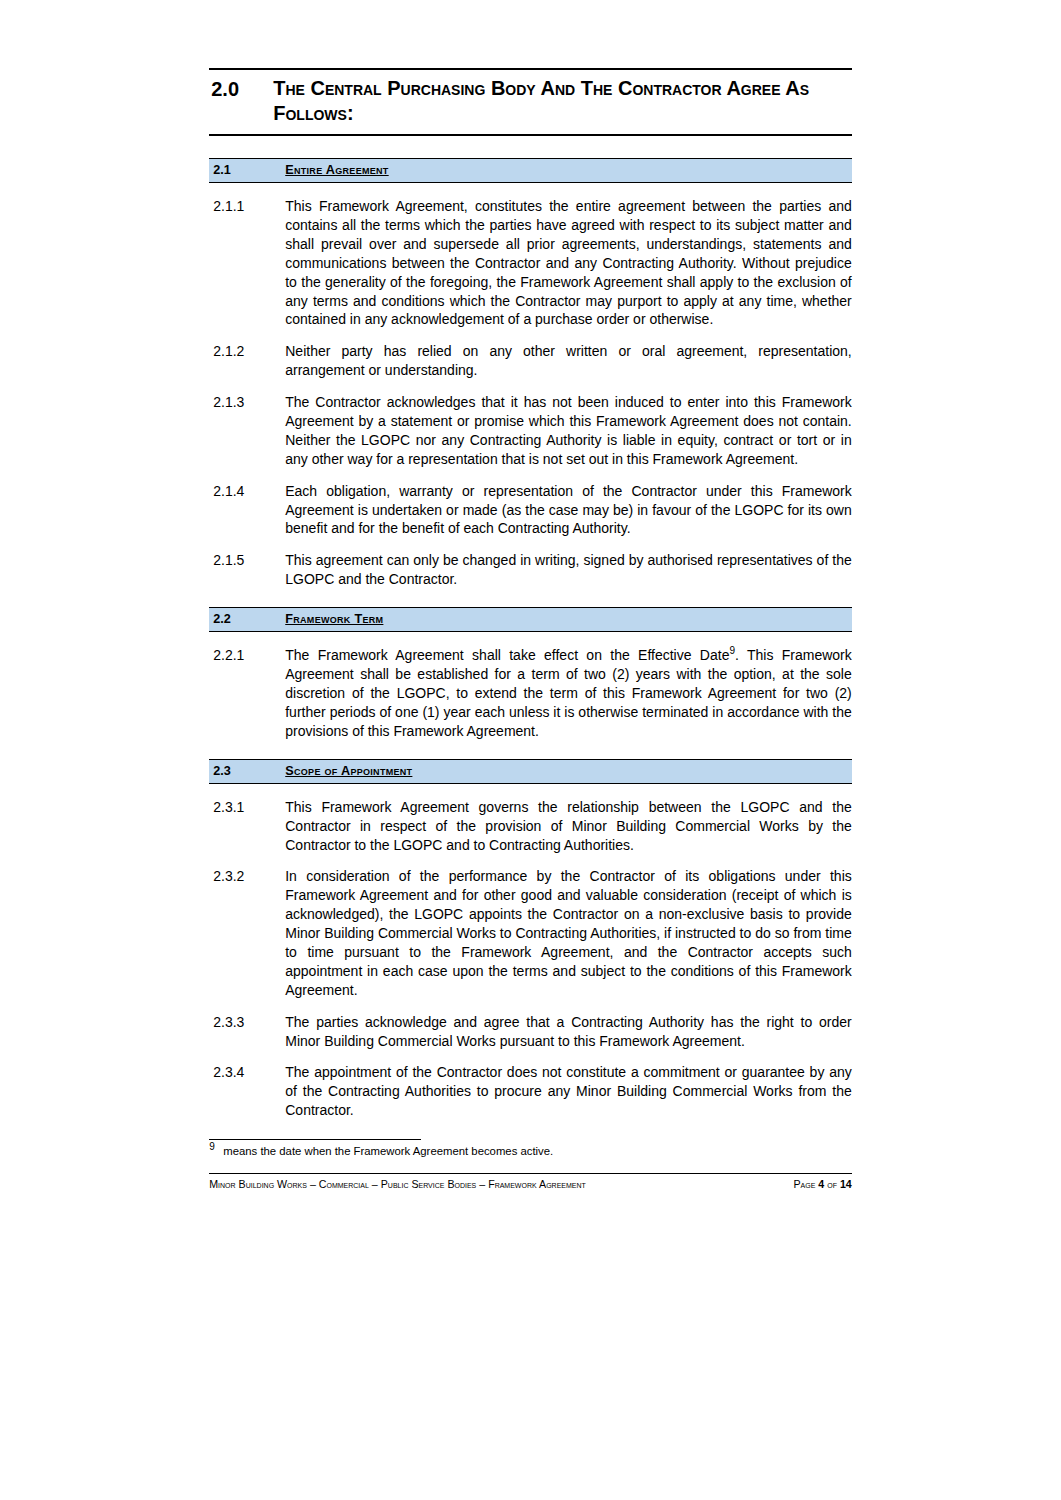2.0
The Central Purchasing Body And The Contractor Agree As Follows:
2.1
Entire Agreement
2.1.1
This Framework Agreement, constitutes the entire agreement between the parties and contains all the terms which the parties have agreed with respect to its subject matter and shall prevail over and supersede all prior agreements, understandings, statements and communications between the Contractor and any Contracting Authority. Without prejudice to the generality of the foregoing, the Framework Agreement shall apply to the exclusion of any terms and conditions which the Contractor may purport to apply at any time, whether contained in any acknowledgement of a purchase order or otherwise.
2.1.2
Neither party has relied on any other written or oral agreement, representation, arrangement or understanding.
2.1.3
The Contractor acknowledges that it has not been induced to enter into this Framework Agreement by a statement or promise which this Framework Agreement does not contain. Neither the LGOPC nor any Contracting Authority is liable in equity, contract or tort or in any other way for a representation that is not set out in this Framework Agreement.
2.1.4
Each obligation, warranty or representation of the Contractor under this Framework Agreement is undertaken or made (as the case may be) in favour of the LGOPC for its own benefit and for the benefit of each Contracting Authority.
2.1.5
This agreement can only be changed in writing, signed by authorised representatives of the LGOPC and the Contractor.
2.2
Framework Term
2.2.1
The Framework Agreement shall take effect on the Effective Date9. This Framework Agreement shall be established for a term of two (2) years with the option, at the sole discretion of the LGOPC, to extend the term of this Framework Agreement for two (2) further periods of one (1) year each unless it is otherwise terminated in accordance with the provisions of this Framework Agreement.
2.3
Scope of Appointment
2.3.1
This Framework Agreement governs the relationship between the LGOPC and the Contractor in respect of the provision of Minor Building Commercial Works by the Contractor to the LGOPC and to Contracting Authorities.
2.3.2
In consideration of the performance by the Contractor of its obligations under this Framework Agreement and for other good and valuable consideration (receipt of which is acknowledged), the LGOPC appoints the Contractor on a non-exclusive basis to provide Minor Building Commercial Works to Contracting Authorities, if instructed to do so from time to time pursuant to the Framework Agreement, and the Contractor accepts such appointment in each case upon the terms and subject to the conditions of this Framework Agreement.
2.3.3
The parties acknowledge and agree that a Contracting Authority has the right to order Minor Building Commercial Works pursuant to this Framework Agreement.
2.3.4
The appointment of the Contractor does not constitute a commitment or guarantee by any of the Contracting Authorities to procure any Minor Building Commercial Works from the Contractor.
9
means the date when the Framework Agreement becomes active.
Minor Building Works – Commercial – Public Service Bodies – Framework Agreement
Page 4 of 14